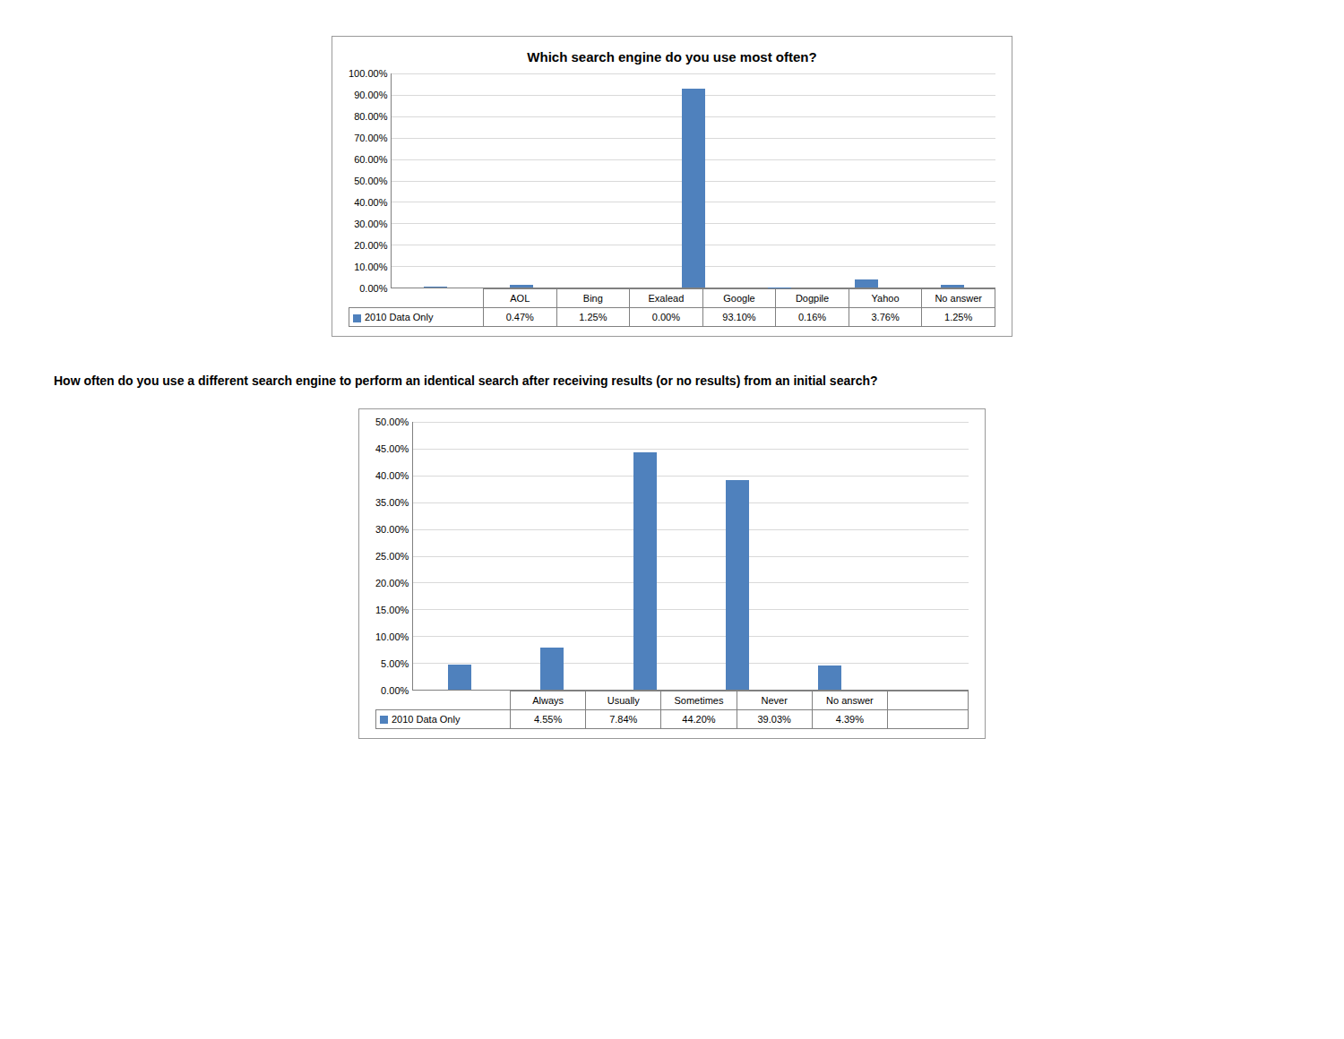Which search engine do you use most often?
100.00% 90.00% 80.00% 70.00% 60.00% 50.00% 40.00% 30.00% 20.00% 10.00% 0.00%
| | AOL | Bing | Exalead | Google | Dogpile | Yahoo | No answer |
| 2010 Data Only | 0.47% | 1.25% | 0.00% | 93.10% | 0.16% | 3.76% | 1.25% |
How often do you use a different search engine to perform an identical search after receiving results (or no results) from an initial search?
50.00% 45.00% 40.00% 35.00% 30.00% 25.00% 20.00% 15.00% 10.00% 5.00% 0.00%
| | Always | Usually | Sometimes | Never | No answer | |
| 2010 Data Only | 4.55% | 7.84% | 44.20% | 39.03% | 4.39% | |